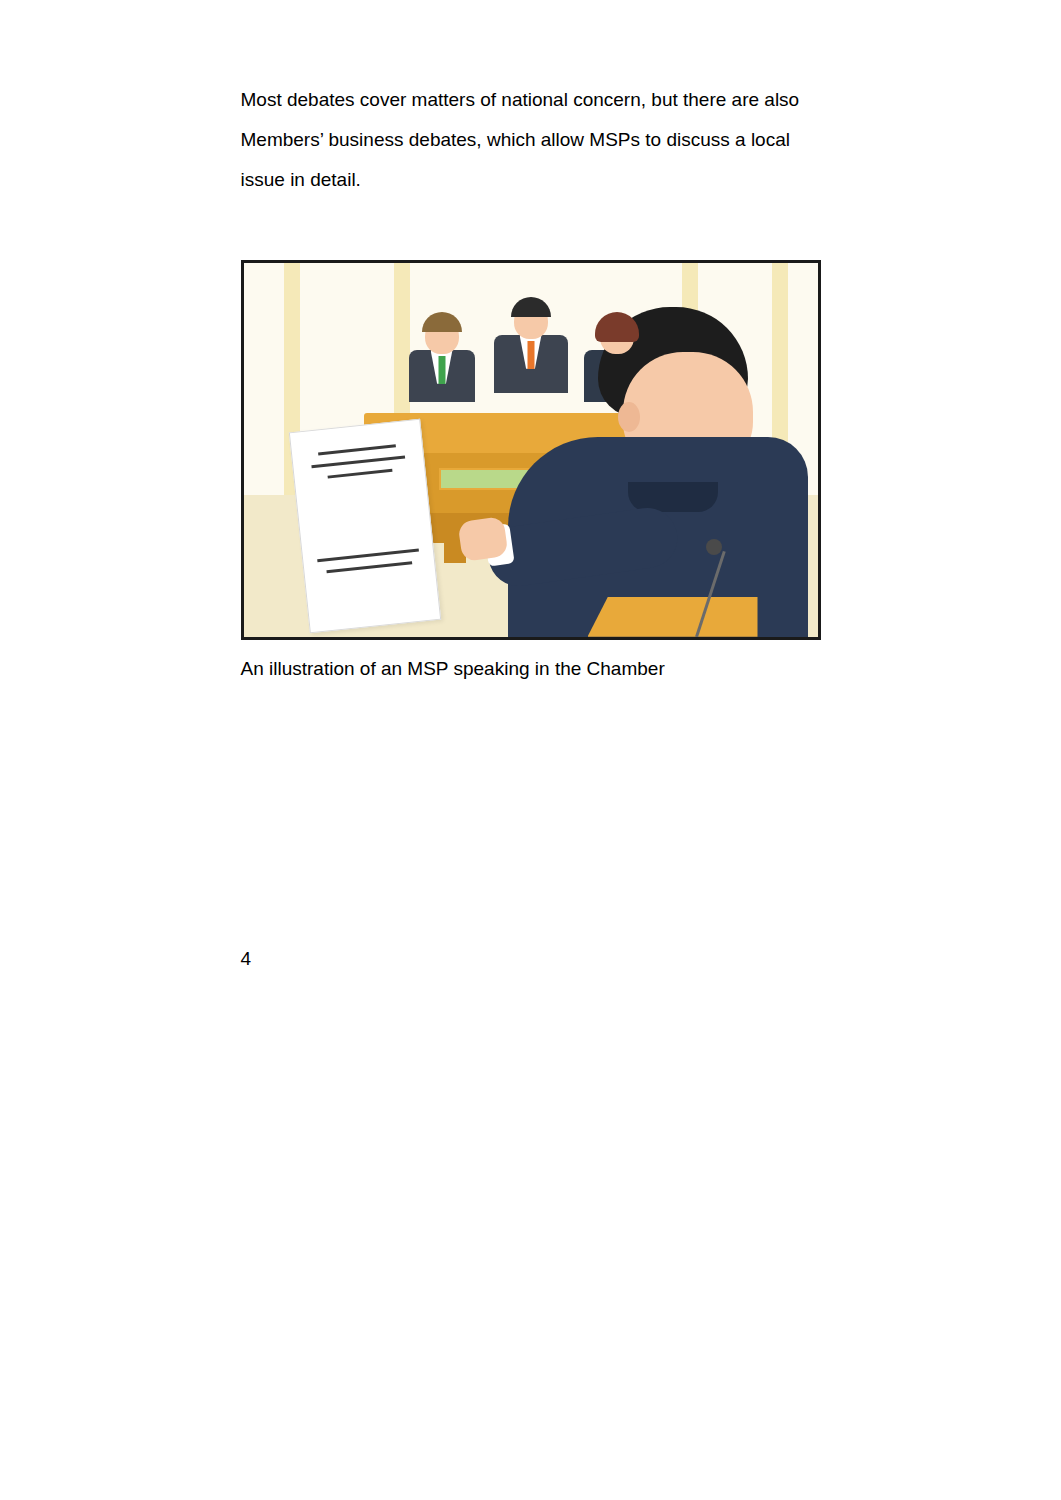Most debates cover matters of national concern, but there are also Members’ business debates, which allow MSPs to discuss a local issue in detail.
An illustration of an MSP speaking in the Chamber
4